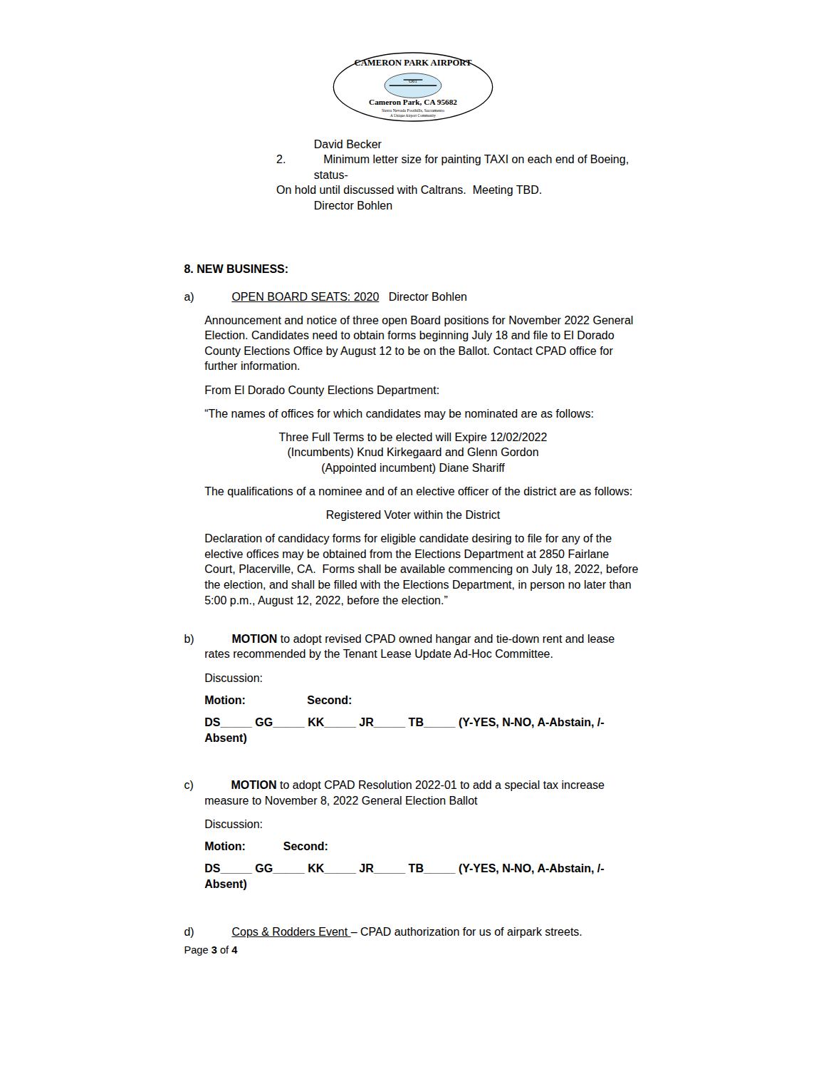David Becker
2. Minimum letter size for painting TAXI on each end of Boeing, status-
On hold until discussed with Caltrans. Meeting TBD.
Director Bohlen
8. NEW BUSINESS:
a) OPEN BOARD SEATS: 2020 Director Bohlen
Announcement and notice of three open Board positions for November 2022 General Election. Candidates need to obtain forms beginning July 18 and file to El Dorado County Elections Office by August 12 to be on the Ballot. Contact CPAD office for further information.
From El Dorado County Elections Department:
“The names of offices for which candidates may be nominated are as follows:
Three Full Terms to be elected will Expire 12/02/2022
(Incumbents) Knud Kirkegaard and Glenn Gordon
(Appointed incumbent) Diane Shariff
The qualifications of a nominee and of an elective officer of the district are as follows:
Registered Voter within the District
Declaration of candidacy forms for eligible candidate desiring to file for any of the elective offices may be obtained from the Elections Department at 2850 Fairlane Court, Placerville, CA. Forms shall be available commencing on July 18, 2022, before the election, and shall be filled with the Elections Department, in person no later than 5:00 p.m., August 12, 2022, before the election.”
b) MOTION to adopt revised CPAD owned hangar and tie-down rent and lease rates recommended by the Tenant Lease Update Ad-Hoc Committee.
Discussion:
Motion: Second:
DS_____ GG_____ KK_____ JR_____ TB_____ (Y-YES, N-NO, A-Abstain, /-Absent)
c) MOTION to adopt CPAD Resolution 2022-01 to add a special tax increase measure to November 8, 2022 General Election Ballot
Discussion:
Motion: Second:
DS_____ GG_____ KK_____ JR_____ TB_____ (Y-YES, N-NO, A-Abstain, /-Absent)
d) Cops & Rodders Event – CPAD authorization for us of airpark streets.
Page 3 of 4